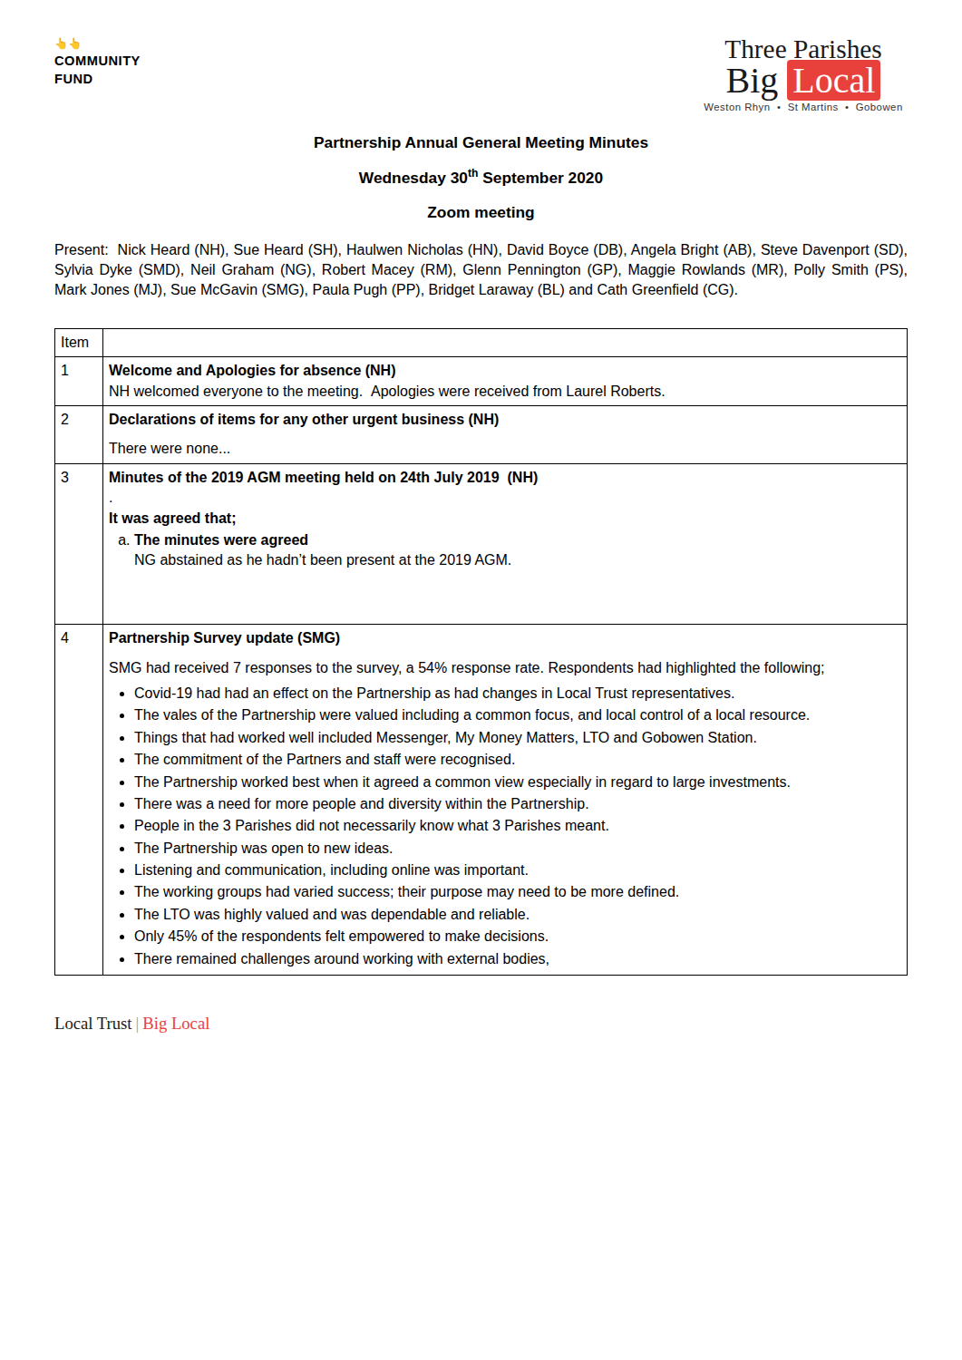👆👆
COMMUNITY
FUND
Three Parishes
Big Local
Weston Rhyn • St Martins • Gobowen
Partnership Annual General Meeting Minutes
Wednesday 30th September 2020
Zoom meeting
Present: Nick Heard (NH), Sue Heard (SH), Haulwen Nicholas (HN), David Boyce (DB), Angela Bright (AB), Steve Davenport (SD), Sylvia Dyke (SMD), Neil Graham (NG), Robert Macey (RM), Glenn Pennington (GP), Maggie Rowlands (MR), Polly Smith (PS), Mark Jones (MJ), Sue McGavin (SMG), Paula Pugh (PP), Bridget Laraway (BL) and Cath Greenfield (CG).
| Item | |
| 1 | Welcome and Apologies for absence (NH) NH welcomed everyone to the meeting. Apologies were received from Laurel Roberts. |
| 2 | Declarations of items for any other urgent business (NH) There were none... |
| 3 | Minutes of the 2019 AGM meeting held on 24th July 2019 (NH) . It was agreed that; The minutes were agreed NG abstained as he hadn’t been present at the 2019 AGM. |
| 4 | Partnership Survey update (SMG) SMG had received 7 responses to the survey, a 54% response rate. Respondents had highlighted the following; Covid-19 had had an effect on the Partnership as had changes in Local Trust representatives. The vales of the Partnership were valued including a common focus, and local control of a local resource. Things that had worked well included Messenger, My Money Matters, LTO and Gobowen Station. The commitment of the Partners and staff were recognised. The Partnership worked best when it agreed a common view especially in regard to large investments. There was a need for more people and diversity within the Partnership. People in the 3 Parishes did not necessarily know what 3 Parishes meant. The Partnership was open to new ideas. Listening and communication, including online was important. The working groups had varied success; their purpose may need to be more defined. The LTO was highly valued and was dependable and reliable. Only 45% of the respondents felt empowered to make decisions. There remained challenges around working with external bodies, |
Local Trust|Big Local